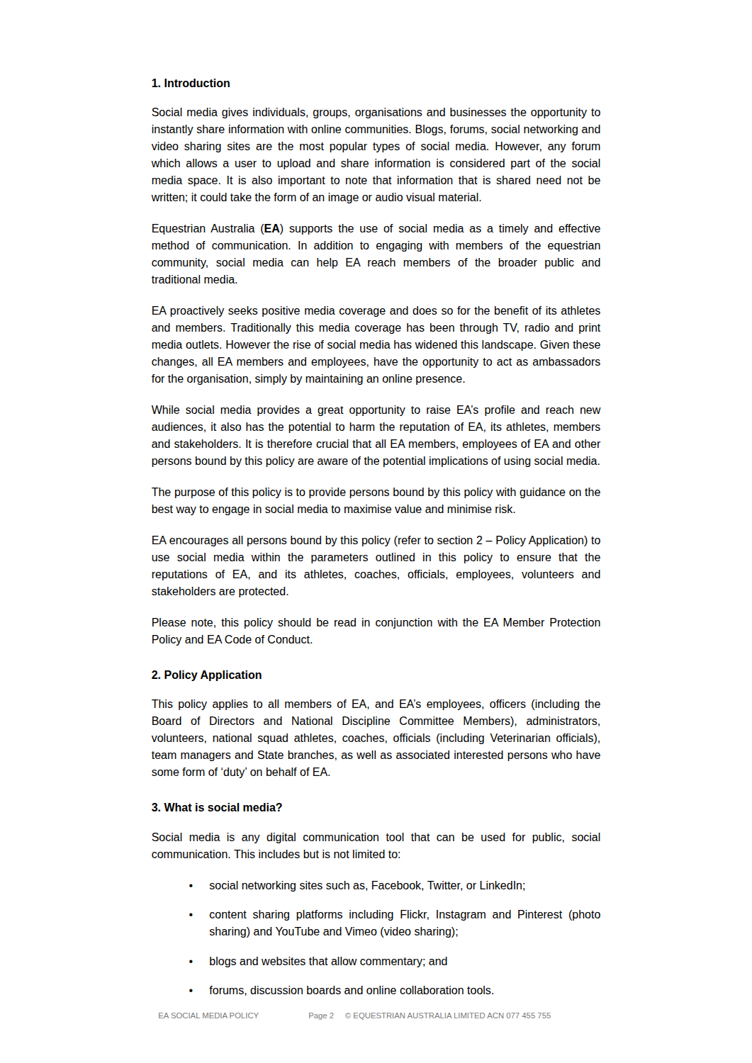1. Introduction
Social media gives individuals, groups, organisations and businesses the opportunity to instantly share information with online communities. Blogs, forums, social networking and video sharing sites are the most popular types of social media. However, any forum which allows a user to upload and share information is considered part of the social media space. It is also important to note that information that is shared need not be written; it could take the form of an image or audio visual material.
Equestrian Australia (EA) supports the use of social media as a timely and effective method of communication. In addition to engaging with members of the equestrian community, social media can help EA reach members of the broader public and traditional media.
EA proactively seeks positive media coverage and does so for the benefit of its athletes and members. Traditionally this media coverage has been through TV, radio and print media outlets. However the rise of social media has widened this landscape. Given these changes, all EA members and employees, have the opportunity to act as ambassadors for the organisation, simply by maintaining an online presence.
While social media provides a great opportunity to raise EA’s profile and reach new audiences, it also has the potential to harm the reputation of EA, its athletes, members and stakeholders. It is therefore crucial that all EA members, employees of EA and other persons bound by this policy are aware of the potential implications of using social media.
The purpose of this policy is to provide persons bound by this policy with guidance on the best way to engage in social media to maximise value and minimise risk.
EA encourages all persons bound by this policy (refer to section 2 – Policy Application) to use social media within the parameters outlined in this policy to ensure that the reputations of EA, and its athletes, coaches, officials, employees, volunteers and stakeholders are protected.
Please note, this policy should be read in conjunction with the EA Member Protection Policy and EA Code of Conduct.
2. Policy Application
This policy applies to all members of EA, and EA’s employees, officers (including the Board of Directors and National Discipline Committee Members), administrators, volunteers, national squad athletes, coaches, officials (including Veterinarian officials), team managers and State branches, as well as associated interested persons who have some form of ‘duty’ on behalf of EA.
3. What is social media?
Social media is any digital communication tool that can be used for public, social communication. This includes but is not limited to:
social networking sites such as, Facebook, Twitter, or LinkedIn;
content sharing platforms including Flickr, Instagram and Pinterest (photo sharing) and YouTube and Vimeo (video sharing);
blogs and websites that allow commentary; and
forums, discussion boards and online collaboration tools.
EA SOCIAL MEDIA POLICY Page 2 © EQUESTRIAN AUSTRALIA LIMITED ACN 077 455 755